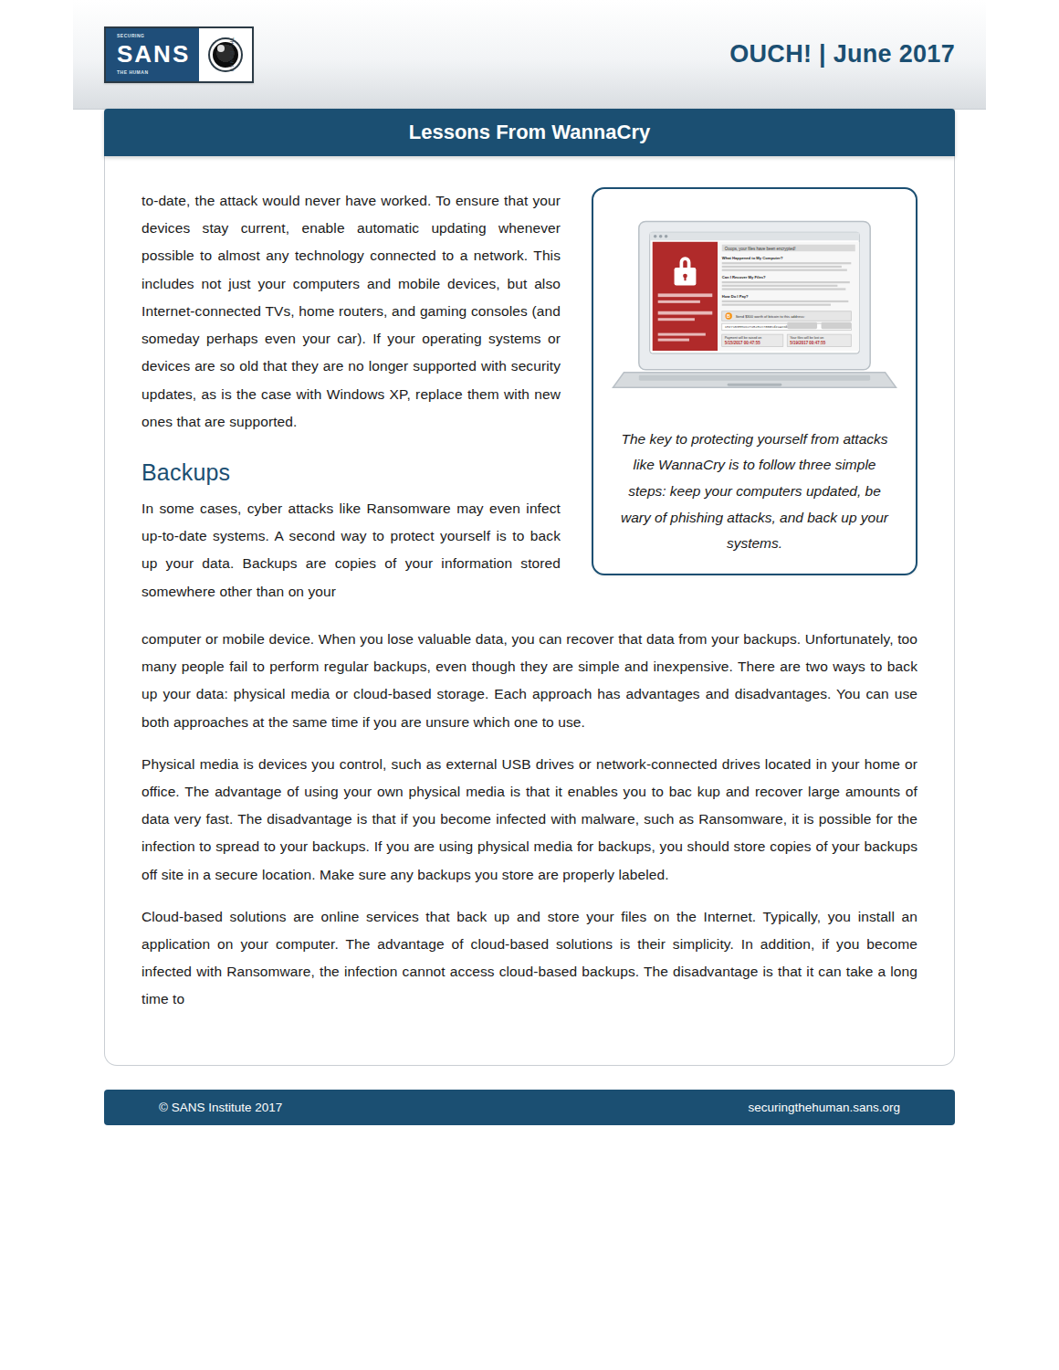Securing SANS The Human
The Human
OUCH! | June 2017
Lessons From WannaCry
to-date, the attack would never have worked. To ensure that your devices stay current, enable automatic updating whenever possible to almost any technology connected to a network. This includes not just your computers and mobile devices, but also Internet-connected TVs, home routers, and gaming consoles (and someday perhaps even your car). If your operating systems or devices are so old that they are no longer supported with security updates, as is the case with Windows XP, replace them with new ones that are supported.
Backups
In some cases, cyber attacks like Ransomware may even infect up-to-date systems. A second way to protect yourself is to back up your data. Backups are copies of your information stored somewhere other than on your
Laptop displaying a ransomware screen Illustration of an open laptop whose screen shows a red padlock icon and a ransom note demanding Bitcoin payment. Ooops, your files have been encrypted! What Happened to My Computer? Can I Recover My Files? How Do I Pay? B Send $300 worth of bitcoin to this address: 1Mz7153HMuxXTuR2R1t78mGSdzaAtNbBWX Payment will be raised on 5/15/2017 00:47:55 Your files will be lost on 5/19/2017 00:47:55
The key to protecting yourself from attacks like WannaCry is to follow three simple steps: keep your computers updated, be wary of phishing attacks, and back up your systems.
computer or mobile device. When you lose valuable data, you can recover that data from your backups. Unfortunately, too many people fail to perform regular backups, even though they are simple and inexpensive. There are two ways to back up your data: physical media or cloud-based storage. Each approach has advantages and disadvantages. You can use both approaches at the same time if you are unsure which one to use.
Physical media is devices you control, such as external USB drives or network-connected drives located in your home or office. The advantage of using your own physical media is that it enables you to bac kup and recover large amounts of data very fast. The disadvantage is that if you become infected with malware, such as Ransomware, it is possible for the infection to spread to your backups. If you are using physical media for backups, you should store copies of your backups off site in a secure location. Make sure any backups you store are properly labeled.
Cloud-based solutions are online services that back up and store your files on the Internet. Typically, you install an application on your computer. The advantage of cloud-based solutions is their simplicity. In addition, if you become infected with Ransomware, the infection cannot access cloud-based backups. The disadvantage is that it can take a long time to
© SANS Institute 2017 securingthehuman.sans.org